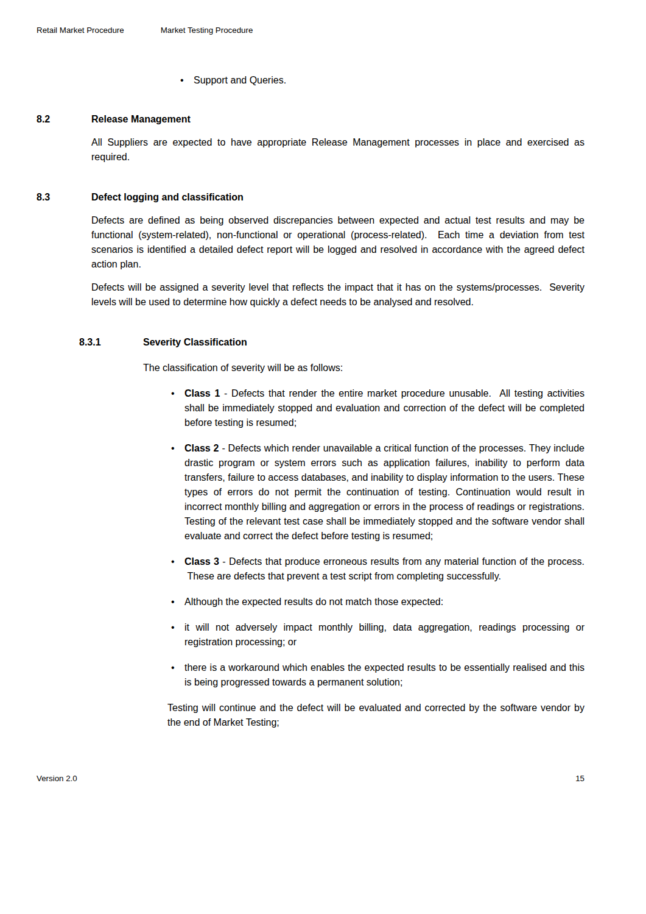Retail Market Procedure Market Testing Procedure
Support and Queries.
8.2
Release Management
All Suppliers are expected to have appropriate Release Management processes in place and exercised as required.
8.3
Defect logging and classification
Defects are defined as being observed discrepancies between expected and actual test results and may be functional (system-related), non-functional or operational (process-related). Each time a deviation from test scenarios is identified a detailed defect report will be logged and resolved in accordance with the agreed defect action plan.
Defects will be assigned a severity level that reflects the impact that it has on the systems/processes. Severity levels will be used to determine how quickly a defect needs to be analysed and resolved.
8.3.1
Severity Classification
The classification of severity will be as follows:
Class 1 - Defects that render the entire market procedure unusable. All testing activities shall be immediately stopped and evaluation and correction of the defect will be completed before testing is resumed;
Class 2 - Defects which render unavailable a critical function of the processes. They include drastic program or system errors such as application failures, inability to perform data transfers, failure to access databases, and inability to display information to the users. These types of errors do not permit the continuation of testing. Continuation would result in incorrect monthly billing and aggregation or errors in the process of readings or registrations. Testing of the relevant test case shall be immediately stopped and the software vendor shall evaluate and correct the defect before testing is resumed;
Class 3 - Defects that produce erroneous results from any material function of the process. These are defects that prevent a test script from completing successfully.
Although the expected results do not match those expected:
it will not adversely impact monthly billing, data aggregation, readings processing or registration processing; or
there is a workaround which enables the expected results to be essentially realised and this is being progressed towards a permanent solution;
Testing will continue and the defect will be evaluated and corrected by the software vendor by the end of Market Testing;
Version 2.0 15